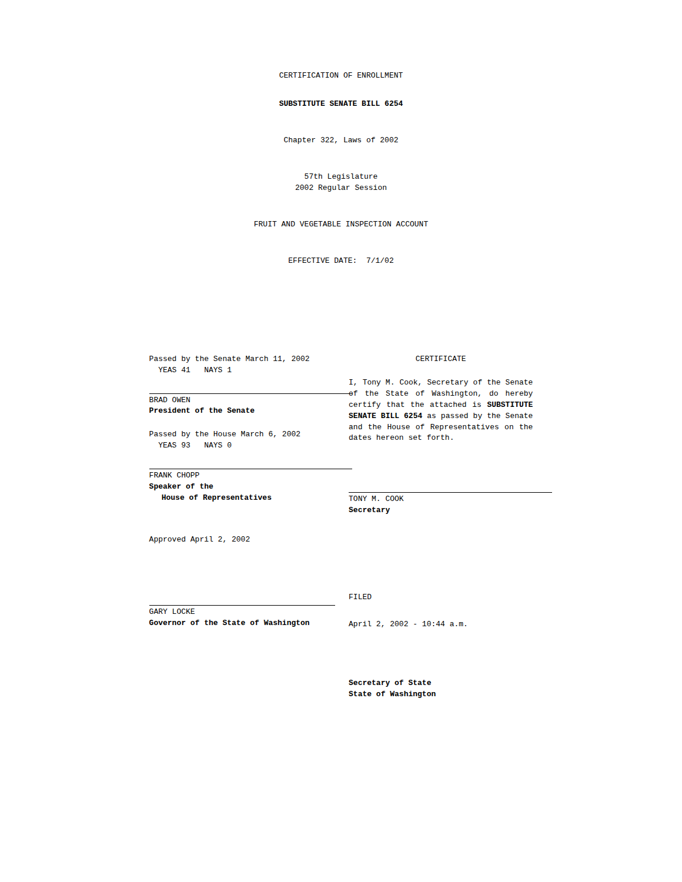CERTIFICATION OF ENROLLMENT
SUBSTITUTE SENATE BILL 6254
Chapter 322, Laws of 2002
57th Legislature
2002 Regular Session
FRUIT AND VEGETABLE INSPECTION ACCOUNT
EFFECTIVE DATE: 7/1/02
| Passed by the Senate March 11, 2002 YEAS 41 NAYS 1 BRAD OWEN President of the Senate Passed by the House March 6, 2002 YEAS 93 NAYS 0 FRANK CHOPP Speaker of the House of Representatives Approved April 2, 2002 GARY LOCKE Governor of the State of Washington | | CERTIFICATE I, Tony M. Cook, Secretary of the Senate of the State of Washington, do hereby certify that the attached is SUBSTITUTE SENATE BILL 6254 as passed by the Senate and the House of Representatives on the dates hereon set forth. TONY M. COOK Secretary FILED April 2, 2002 - 10:44 a.m. Secretary of State State of Washington |